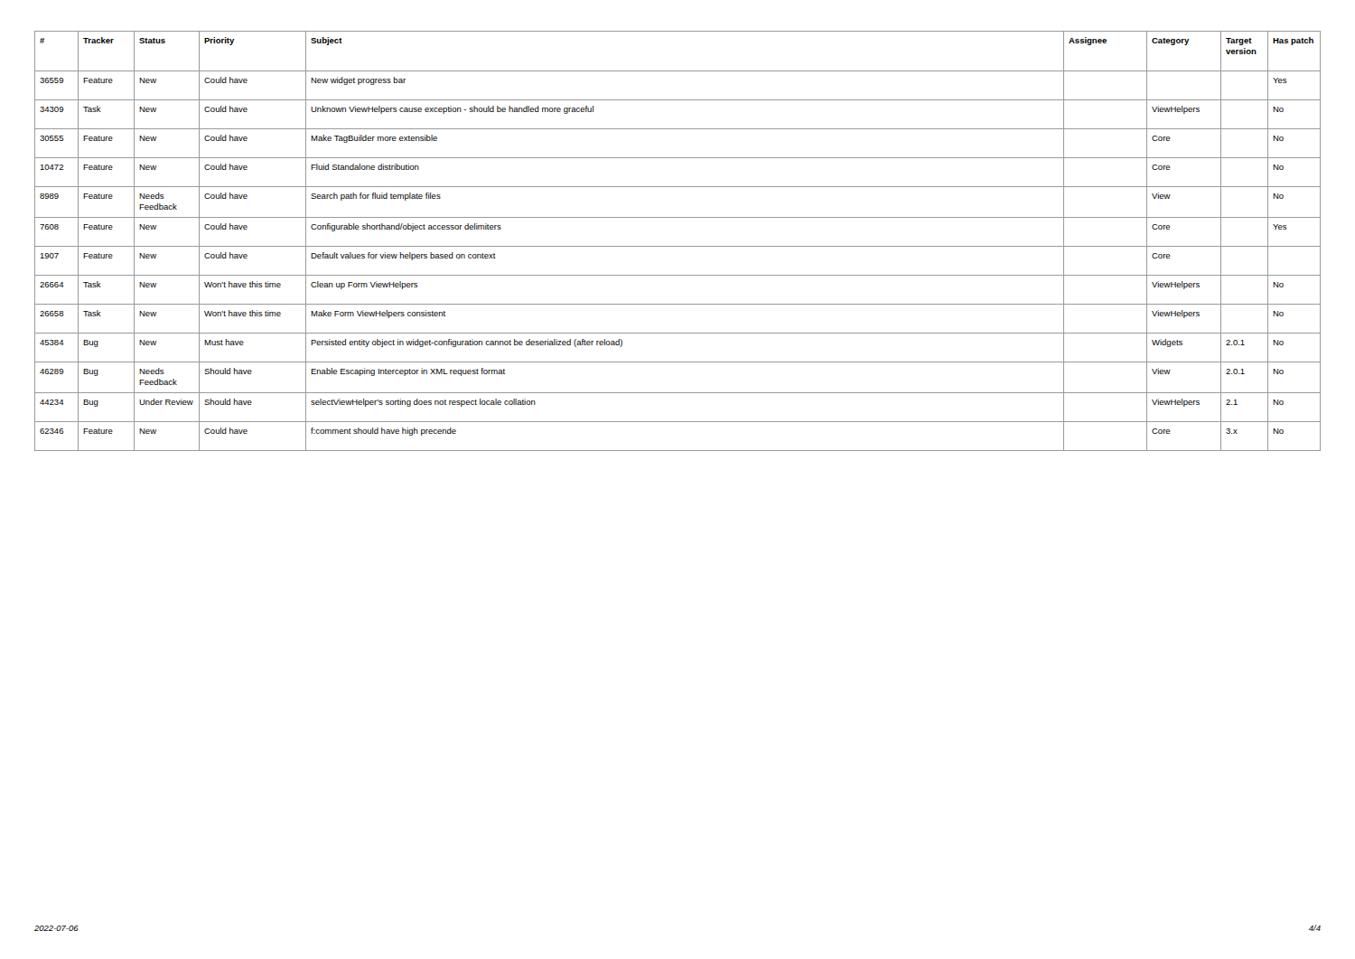| # | Tracker | Status | Priority | Subject | Assignee | Category | Target version | Has patch |
| --- | --- | --- | --- | --- | --- | --- | --- | --- |
| 36559 | Feature | New | Could have | New widget progress bar | | | | Yes |
| 34309 | Task | New | Could have | Unknown ViewHelpers cause exception - should be handled more graceful | | ViewHelpers | | No |
| 30555 | Feature | New | Could have | Make TagBuilder more extensible | | Core | | No |
| 10472 | Feature | New | Could have | Fluid Standalone distribution | | Core | | No |
| 8989 | Feature | Needs Feedback | Could have | Search path for fluid template files | | View | | No |
| 7608 | Feature | New | Could have | Configurable shorthand/object accessor delimiters | | Core | | Yes |
| 1907 | Feature | New | Could have | Default values for view helpers based on context | | Core | | |
| 26664 | Task | New | Won't have this time | Clean up Form ViewHelpers | | ViewHelpers | | No |
| 26658 | Task | New | Won't have this time | Make Form ViewHelpers consistent | | ViewHelpers | | No |
| 45384 | Bug | New | Must have | Persisted entity object in widget-configuration cannot be deserialized (after reload) | | Widgets | 2.0.1 | No |
| 46289 | Bug | Needs Feedback | Should have | Enable Escaping Interceptor in XML request format | | View | 2.0.1 | No |
| 44234 | Bug | Under Review | Should have | selectViewHelper's sorting does not respect locale collation | | ViewHelpers | 2.1 | No |
| 62346 | Feature | New | Could have | f:comment should have high precende | | Core | 3.x | No |
2022-07-06 4/4